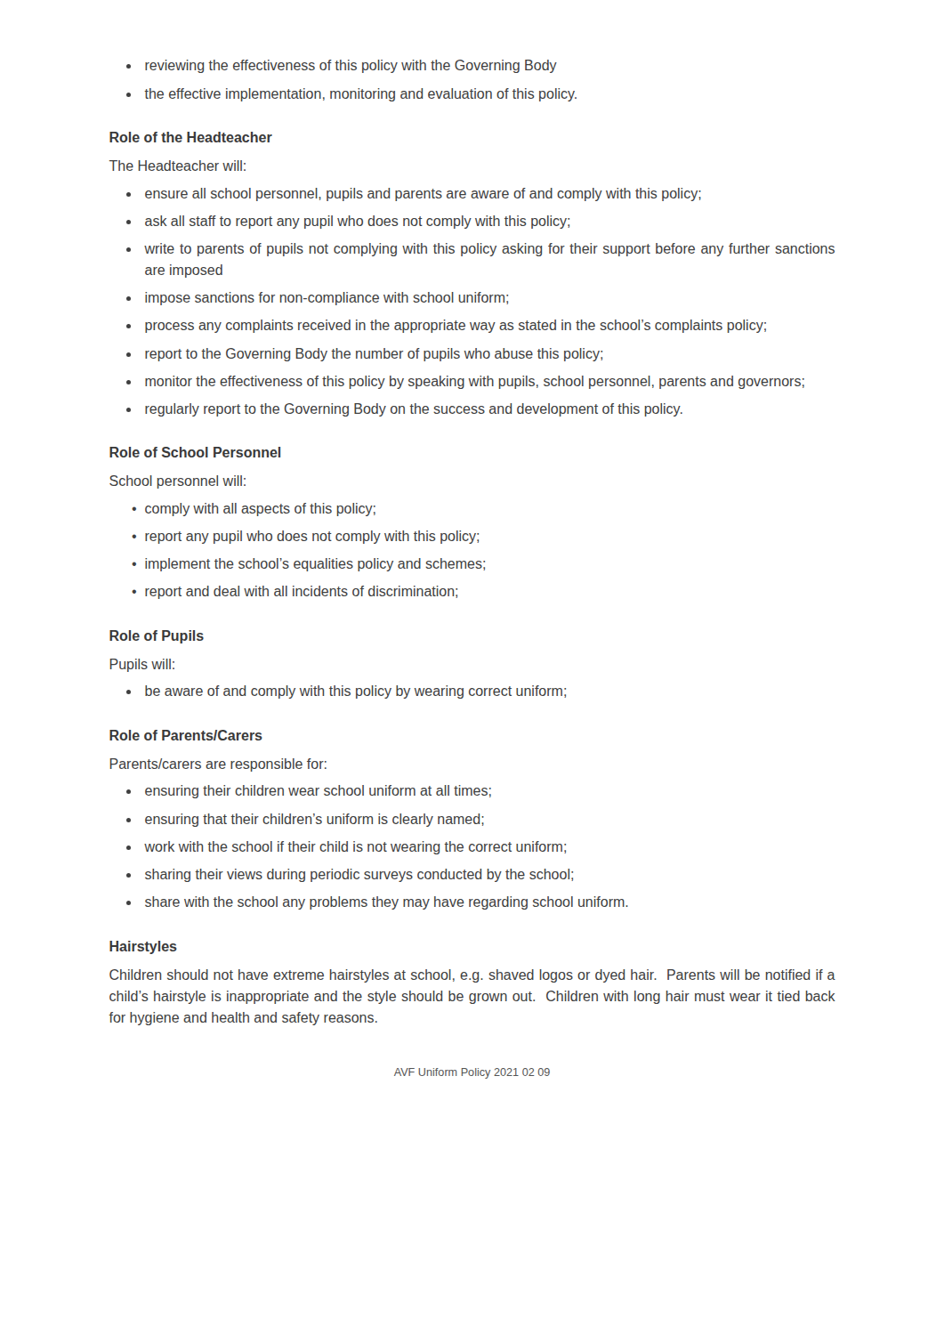reviewing the effectiveness of this policy with the Governing Body
the effective implementation, monitoring and evaluation of this policy.
Role of the Headteacher
The Headteacher will:
ensure all school personnel, pupils and parents are aware of and comply with this policy;
ask all staff to report any pupil who does not comply with this policy;
write to parents of pupils not complying with this policy asking for their support before any further sanctions are imposed
impose sanctions for non-compliance with school uniform;
process any complaints received in the appropriate way as stated in the school’s complaints policy;
report to the Governing Body the number of pupils who abuse this policy;
monitor the effectiveness of this policy by speaking with pupils, school personnel, parents and governors;
regularly report to the Governing Body on the success and development of this policy.
Role of School Personnel
School personnel will:
comply with all aspects of this policy;
report any pupil who does not comply with this policy;
implement the school’s equalities policy and schemes;
report and deal with all incidents of discrimination;
Role of Pupils
Pupils will:
be aware of and comply with this policy by wearing correct uniform;
Role of Parents/Carers
Parents/carers are responsible for:
ensuring their children wear school uniform at all times;
ensuring that their children’s uniform is clearly named;
work with the school if their child is not wearing the correct uniform;
sharing their views during periodic surveys conducted by the school;
share with the school any problems they may have regarding school uniform.
Hairstyles
Children should not have extreme hairstyles at school, e.g. shaved logos or dyed hair. Parents will be notified if a child’s hairstyle is inappropriate and the style should be grown out. Children with long hair must wear it tied back for hygiene and health and safety reasons.
AVF Uniform Policy 2021 02 09